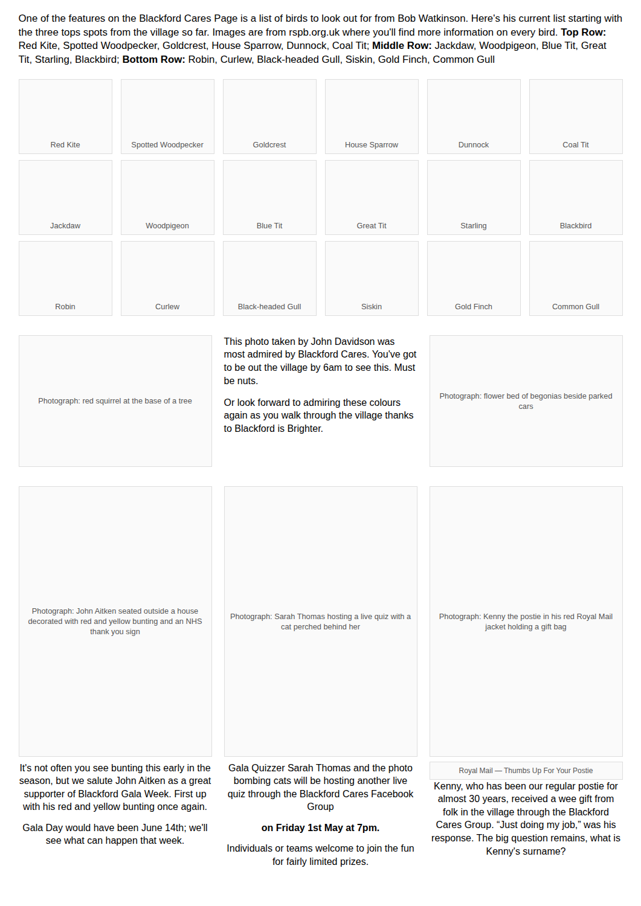One of the features on the Blackford Cares Page is a list of birds to look out for from Bob Watkinson. Here's his current list starting with the three tops spots from the village so far. Images are from rspb.org.uk where you'll find more information on every bird. Top Row: Red Kite, Spotted Woodpecker, Goldcrest, House Sparrow, Dunnock, Coal Tit; Middle Row: Jackdaw, Woodpigeon, Blue Tit, Great Tit, Starling, Blackbird; Bottom Row: Robin, Curlew, Black-headed Gull, Siskin, Gold Finch, Common Gull
Red Kite
Spotted Woodpecker
Goldcrest
House Sparrow
Dunnock
Coal Tit
Jackdaw
Woodpigeon
Blue Tit
Great Tit
Starling
Blackbird
Robin
Curlew
Black-headed Gull
Siskin
Gold Finch
Common Gull
Photograph: red squirrel at the base of a tree
This photo taken by John Davidson was most admired by Blackford Cares. You've got to be out the village by 6am to see this. Must be nuts.
Or look forward to admiring these colours again as you walk through the village thanks to Blackford is Brighter.
Photograph: flower bed of begonias beside parked cars
Photograph: John Aitken seated outside a house decorated with red and yellow bunting and an NHS thank you sign
It's not often you see bunting this early in the season, but we salute John Aitken as a great supporter of Blackford Gala Week. First up with his red and yellow bunting once again.
Gala Day would have been June 14th; we'll see what can happen that week.
Photograph: Sarah Thomas hosting a live quiz with a cat perched behind her
Gala Quizzer Sarah Thomas and the photo bombing cats will be hosting another live quiz through the Blackford Cares Facebook Group
on Friday 1st May at 7pm.
Individuals or teams welcome to join the fun for fairly limited prizes.
Photograph: Kenny the postie in his red Royal Mail jacket holding a gift bag
Royal Mail — Thumbs Up For Your Postie
Kenny, who has been our regular postie for almost 30 years, received a wee gift from folk in the village through the Blackford Cares Group. “Just doing my job,” was his response. The big question remains, what is Kenny's surname?